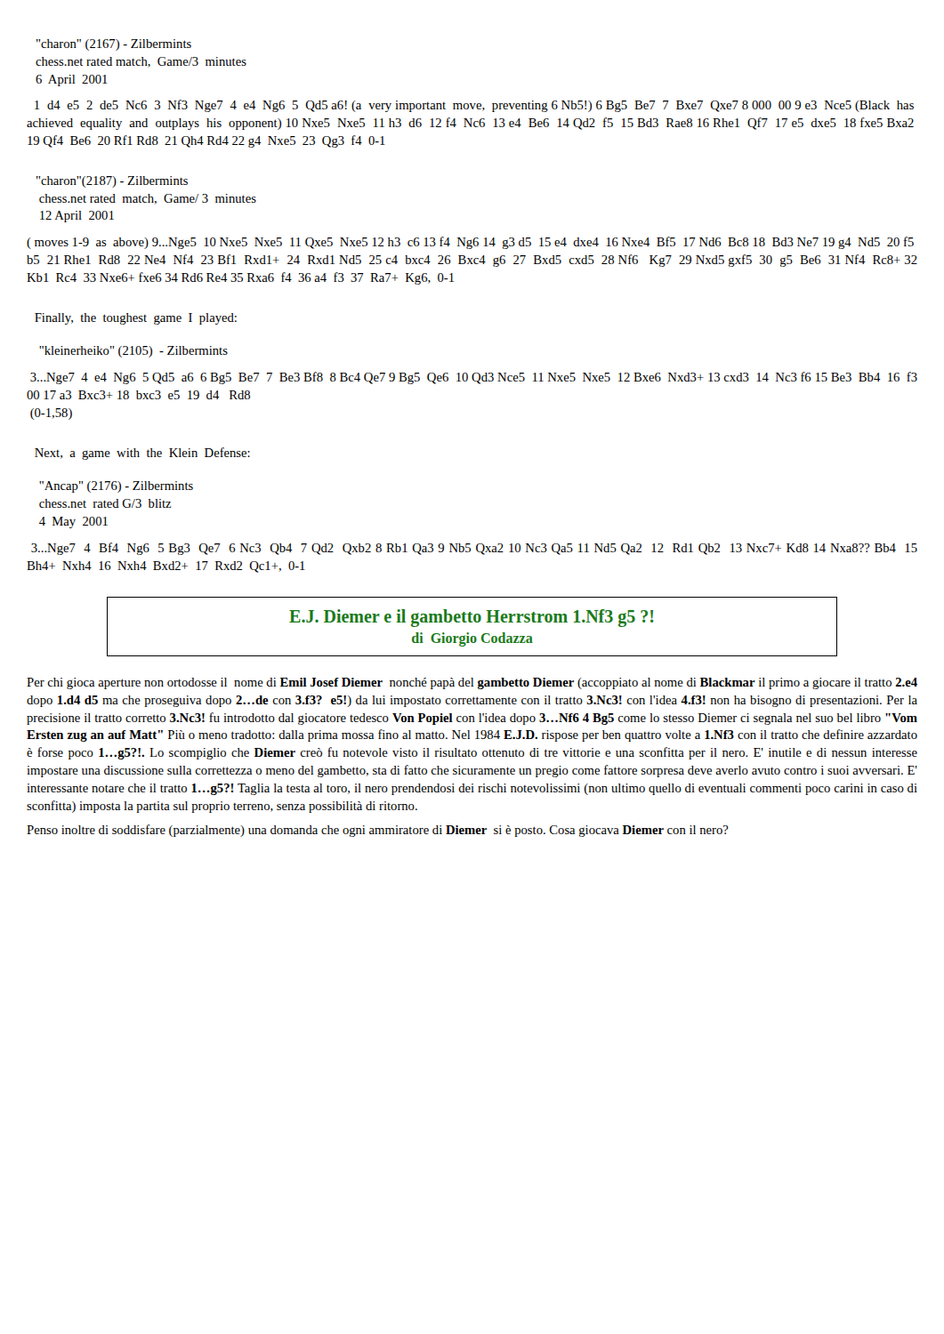"charon" (2167) - Zilbermints
chess.net rated match, Game/3 minutes
6 April 2001
1 d4 e5 2 de5 Nc6 3 Nf3 Nge7 4 e4 Ng6 5 Qd5 a6! (a very important move, preventing 6 Nb5!) 6 Bg5 Be7 7 Bxe7 Qxe7 8 000 00 9 e3 Nce5 (Black has achieved equality and outplays his opponent) 10 Nxe5 Nxe5 11 h3 d6 12 f4 Nc6 13 e4 Be6 14 Qd2 f5 15 Bd3 Rae8 16 Rhe1 Qf7 17 e5 dxe5 18 fxe5 Bxa2 19 Qf4 Be6 20 Rf1 Rd8 21 Qh4 Rd4 22 g4 Nxe5 23 Qg3 f4 0-1
"charon"(2187) - Zilbermints
chess.net rated match, Game/ 3 minutes
12 April 2001
( moves 1-9 as above) 9...Nge5 10 Nxe5 Nxe5 11 Qxe5 Nxe5 12 h3 c6 13 f4 Ng6 14 g3 d5 15 e4 dxe4 16 Nxe4 Bf5 17 Nd6 Bc8 18 Bd3 Ne7 19 g4 Nd5 20 f5 b5 21 Rhe1 Rd8 22 Ne4 Nf4 23 Bf1 Rxd1+ 24 Rxd1 Nd5 25 c4 bxc4 26 Bxc4 g6 27 Bxd5 cxd5 28 Nf6 Kg7 29 Nxd5 gxf5 30 g5 Be6 31 Nf4 Rc8+ 32 Kb1 Rc4 33 Nxe6+ fxe6 34 Rd6 Re4 35 Rxa6 f4 36 a4 f3 37 Ra7+ Kg6, 0-1
Finally, the toughest game I played:
"kleinerheiko" (2105) - Zilbermints
3...Nge7 4 e4 Ng6 5 Qd5 a6 6 Bg5 Be7 7 Be3 Bf8 8 Bc4 Qe7 9 Bg5 Qe6 10 Qd3 Nce5 11 Nxe5 Nxe5 12 Bxe6 Nxd3+ 13 cxd3 14 Nc3 f6 15 Be3 Bb4 16 f3 00 17 a3 Bxc3+ 18 bxc3 e5 19 d4 Rd8
(0-1,58)
Next, a game with the Klein Defense:
"Ancap" (2176) - Zilbermints
chess.net rated G/3 blitz
4 May 2001
3...Nge7 4 Bf4 Ng6 5 Bg3 Qe7 6 Nc3 Qb4 7 Qd2 Qxb2 8 Rb1 Qa3 9 Nb5 Qxa2 10 Nc3 Qa5 11 Nd5 Qa2 12 Rd1 Qb2 13 Nxc7+ Kd8 14 Nxa8?? Bb4 15 Bh4+ Nxh4 16 Nxh4 Bxd2+ 17 Rxd2 Qc1+, 0-1
E.J. Diemer e il gambetto Herrstrom 1.Nf3 g5 ?!
di Giorgio Codazza
Per chi gioca aperture non ortodosse il nome di Emil Josef Diemer nonché papà del gambetto Diemer (accoppiato al nome di Blackmar il primo a giocare il tratto 2.e4 dopo 1.d4 d5 ma che proseguiva dopo 2…de con 3.f3? e5!) da lui impostato correttamente con il tratto 3.Nc3! con l'idea 4.f3! non ha bisogno di presentazioni. Per la precisione il tratto corretto 3.Nc3! fu introdotto dal giocatore tedesco Von Popiel con l'idea dopo 3…Nf6 4 Bg5 come lo stesso Diemer ci segnala nel suo bel libro "Vom Ersten zug an auf Matt" Più o meno tradotto: dalla prima mossa fino al matto. Nel 1984 E.J.D. rispose per ben quattro volte a 1.Nf3 con il tratto che definire azzardato è forse poco 1…g5?!. Lo scompiglio che Diemer creò fu notevole visto il risultato ottenuto di tre vittorie e una sconfitta per il nero. E' inutile e di nessun interesse impostare una discussione sulla correttezza o meno del gambetto, sta di fatto che sicuramente un pregio come fattore sorpresa deve averlo avuto contro i suoi avversari. E' interessante notare che il tratto 1…g5?! Taglia la testa al toro, il nero prendendosi dei rischi notevolissimi (non ultimo quello di eventuali commenti poco carini in caso di sconfitta) imposta la partita sul proprio terreno, senza possibilità di ritorno.
Penso inoltre di soddisfare (parzialmente) una domanda che ogni ammiratore di Diemer si è posto. Cosa giocava Diemer con il nero?